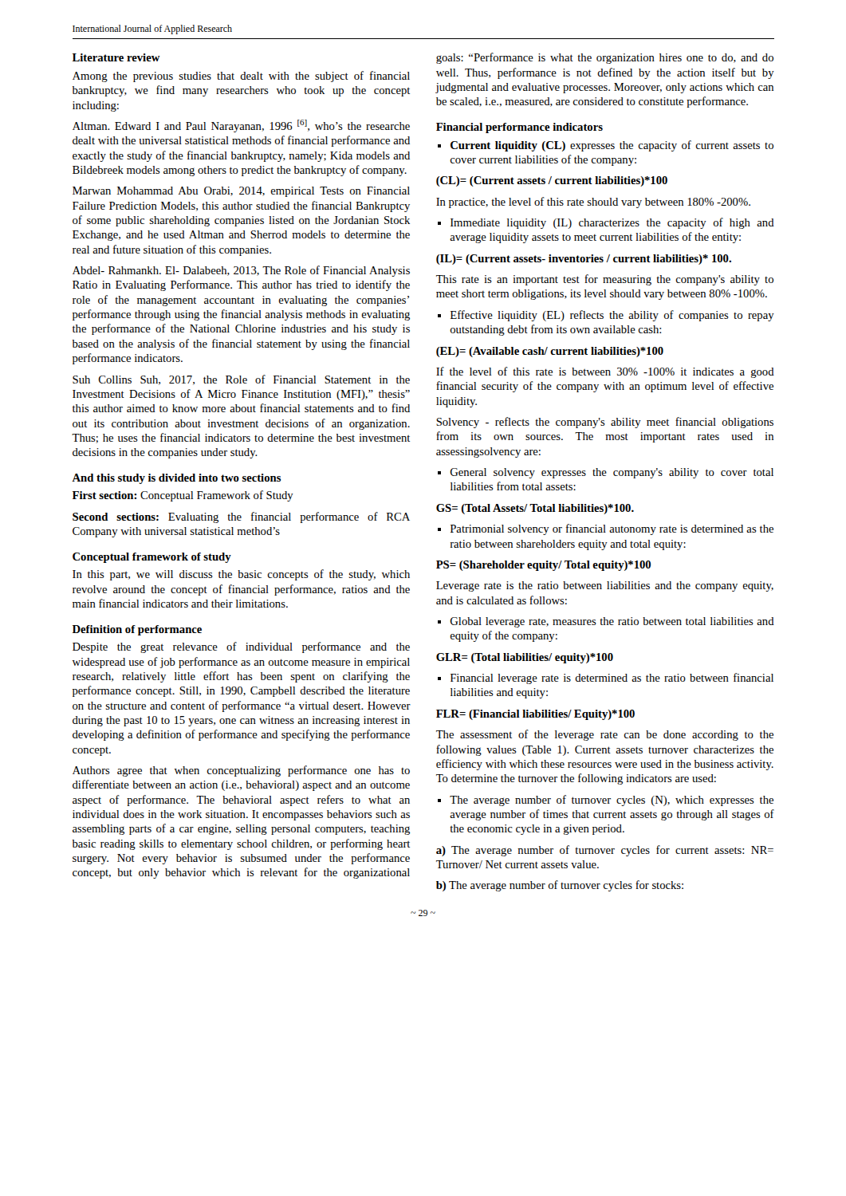International Journal of Applied Research
Literature review
Among the previous studies that dealt with the subject of financial bankruptcy, we find many researchers who took up the concept including:
Altman. Edward I and Paul Narayanan, 1996 [6], who’s the researche dealt with the universal statistical methods of financial performance and exactly the study of the financial bankruptcy, namely; Kida models and Bildebreek models among others to predict the bankruptcy of company.
Marwan Mohammad Abu Orabi, 2014, empirical Tests on Financial Failure Prediction Models, this author studied the financial Bankruptcy of some public shareholding companies listed on the Jordanian Stock Exchange, and he used Altman and Sherrod models to determine the real and future situation of this companies.
Abdel- Rahmankh. El- Dalabeeh, 2013, The Role of Financial Analysis Ratio in Evaluating Performance. This author has tried to identify the role of the management accountant in evaluating the companies’ performance through using the financial analysis methods in evaluating the performance of the National Chlorine industries and his study is based on the analysis of the financial statement by using the financial performance indicators.
Suh Collins Suh, 2017, the Role of Financial Statement in the Investment Decisions of A Micro Finance Institution (MFI),” thesis” this author aimed to know more about financial statements and to find out its contribution about investment decisions of an organization. Thus; he uses the financial indicators to determine the best investment decisions in the companies under study.
And this study is divided into two sections
First section: Conceptual Framework of Study
Second sections: Evaluating the financial performance of RCA Company with universal statistical method’s
Conceptual framework of study
In this part, we will discuss the basic concepts of the study, which revolve around the concept of financial performance, ratios and the main financial indicators and their limitations.
Definition of performance
Despite the great relevance of individual performance and the widespread use of job performance as an outcome measure in empirical research, relatively little effort has been spent on clarifying the performance concept. Still, in 1990, Campbell described the literature on the structure and content of performance “a virtual desert. However during the past 10 to 15 years, one can witness an increasing interest in developing a definition of performance and specifying the performance concept.
Authors agree that when conceptualizing performance one has to differentiate between an action (i.e., behavioral) aspect and an outcome aspect of performance. The behavioral aspect refers to what an individual does in the work situation. It encompasses behaviors such as assembling parts of a car engine, selling personal computers, teaching basic reading skills to elementary school children, or performing heart surgery. Not every behavior is subsumed under the performance concept, but only behavior which is relevant for the organizational goals: “Performance is what the organization hires one to do, and do well. Thus, performance is not defined by the action itself but by judgmental and evaluative processes. Moreover, only actions which can be scaled, i.e., measured, are considered to constitute performance.
Financial performance indicators
Current liquidity (CL) expresses the capacity of current assets to cover current liabilities of the company:
(CL)= (Current assets / current liabilities)*100
In practice, the level of this rate should vary between 180% -200%.
Immediate liquidity (IL) characterizes the capacity of high and average liquidity assets to meet current liabilities of the entity:
(IL)= (Current assets- inventories / current liabilities)* 100.
This rate is an important test for measuring the company's ability to meet short term obligations, its level should vary between 80% -100%.
Effective liquidity (EL) reflects the ability of companies to repay outstanding debt from its own available cash:
(EL)= (Available cash/ current liabilities)*100
If the level of this rate is between 30% -100% it indicates a good financial security of the company with an optimum level of effective liquidity.
Solvency - reflects the company's ability meet financial obligations from its own sources. The most important rates used in assessingsolvency are:
General solvency expresses the company's ability to cover total liabilities from total assets:
GS= (Total Assets/ Total liabilities)*100.
Patrimonial solvency or financial autonomy rate is determined as the ratio between shareholders equity and total equity:
PS= (Shareholder equity/ Total equity)*100
Leverage rate is the ratio between liabilities and the company equity, and is calculated as follows:
Global leverage rate, measures the ratio between total liabilities and equity of the company:
GLR= (Total liabilities/ equity)*100
Financial leverage rate is determined as the ratio between financial liabilities and equity:
FLR= (Financial liabilities/ Equity)*100
The assessment of the leverage rate can be done according to the following values (Table 1). Current assets turnover characterizes the efficiency with which these resources were used in the business activity. To determine the turnover the following indicators are used:
The average number of turnover cycles (N), which expresses the average number of times that current assets go through all stages of the economic cycle in a given period.
a) The average number of turnover cycles for current assets: NR= Turnover/ Net current assets value.
b) The average number of turnover cycles for stocks:
~ 29 ~